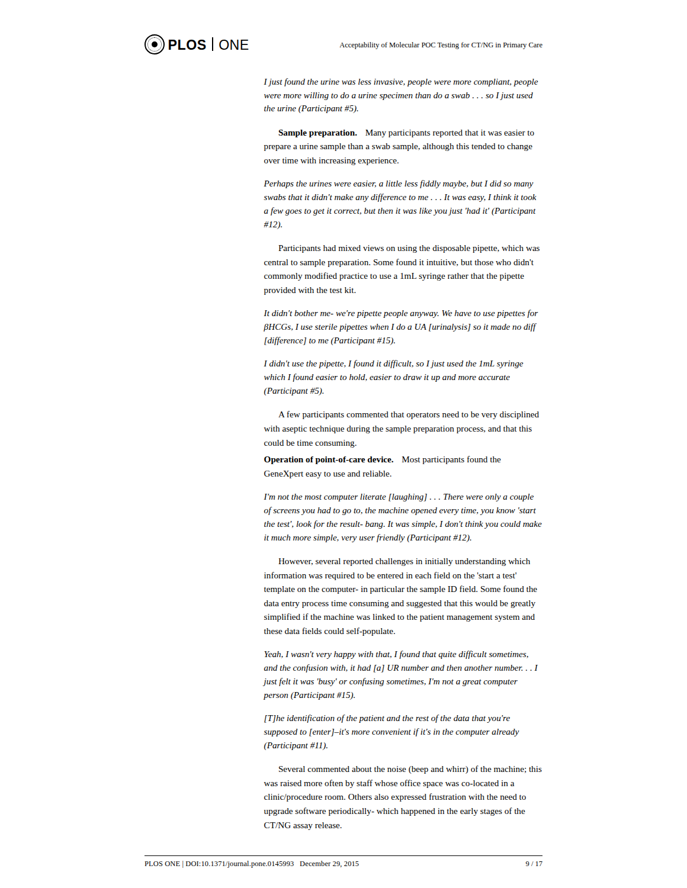PLOS ONE
Acceptability of Molecular POC Testing for CT/NG in Primary Care
I just found the urine was less invasive, people were more compliant, people were more willing to do a urine specimen than do a swab . . . so I just used the urine (Participant #5).
Sample preparation. Many participants reported that it was easier to prepare a urine sample than a swab sample, although this tended to change over time with increasing experience.
Perhaps the urines were easier, a little less fiddly maybe, but I did so many swabs that it didn't make any difference to me . . . It was easy, I think it took a few goes to get it correct, but then it was like you just 'had it' (Participant #12).
Participants had mixed views on using the disposable pipette, which was central to sample preparation. Some found it intuitive, but those who didn't commonly modified practice to use a 1mL syringe rather that the pipette provided with the test kit.
It didn't bother me- we're pipette people anyway. We have to use pipettes for βHCGs, I use sterile pipettes when I do a UA [urinalysis] so it made no diff [difference] to me (Participant #15).
I didn't use the pipette, I found it difficult, so I just used the 1mL syringe which I found easier to hold, easier to draw it up and more accurate (Participant #5).
A few participants commented that operators need to be very disciplined with aseptic technique during the sample preparation process, and that this could be time consuming.
Operation of point-of-care device. Most participants found the GeneXpert easy to use and reliable.
I'm not the most computer literate [laughing] . . . There were only a couple of screens you had to go to, the machine opened every time, you know 'start the test', look for the result- bang. It was simple, I don't think you could make it much more simple, very user friendly (Participant #12).
However, several reported challenges in initially understanding which information was required to be entered in each field on the 'start a test' template on the computer- in particular the sample ID field. Some found the data entry process time consuming and suggested that this would be greatly simplified if the machine was linked to the patient management system and these data fields could self-populate.
Yeah, I wasn't very happy with that, I found that quite difficult sometimes, and the confusion with, it had [a] UR number and then another number. . . I just felt it was 'busy' or confusing sometimes, I'm not a great computer person (Participant #15).
[T]he identification of the patient and the rest of the data that you're supposed to [enter]–it's more convenient if it's in the computer already (Participant #11).
Several commented about the noise (beep and whirr) of the machine; this was raised more often by staff whose office space was co-located in a clinic/procedure room. Others also expressed frustration with the need to upgrade software periodically- which happened in the early stages of the CT/NG assay release.
PLOS ONE | DOI:10.1371/journal.pone.0145993 December 29, 2015
9 / 17